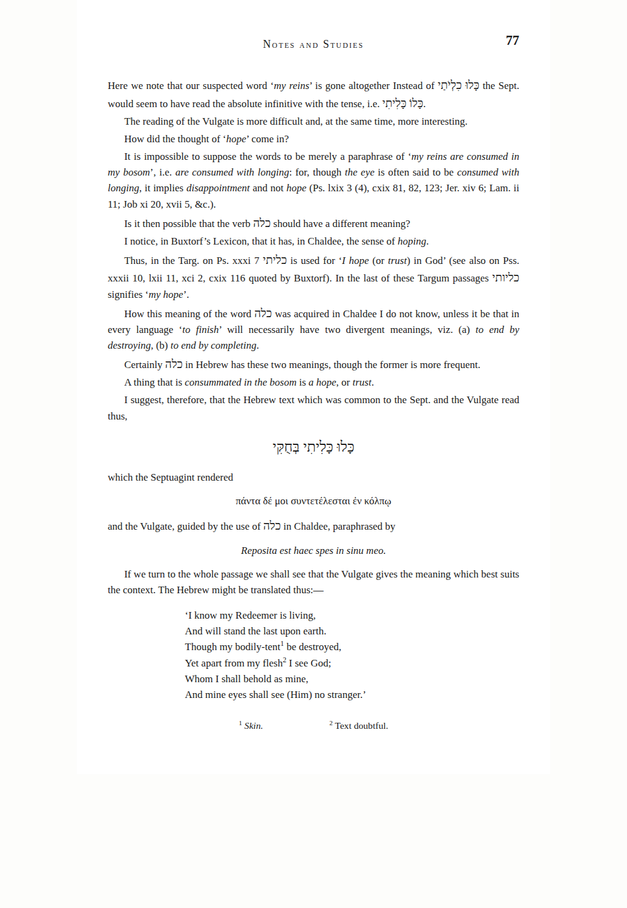Notes and Studies 77
Here we note that our suspected word ‘my reins’ is gone altogether Instead of כָּלוּ כִלְיֹתַי the Sept. would seem to have read the absolute infinitive with the tense, i.e. כָּלוֹ כָּלִיתִי.
The reading of the Vulgate is more difficult and, at the same time, more interesting.
How did the thought of ‘hope’ come in?
It is impossible to suppose the words to be merely a paraphrase of ‘my reins are consumed in my bosom’, i.e. are consumed with longing: for, though the eye is often said to be consumed with longing, it implies disappointment and not hope (Ps. lxix 3 (4), cxix 81, 82, 123; Jer. xiv 6; Lam. ii 11; Job xi 20, xvii 5, &c.).
Is it then possible that the verb כלה should have a different meaning?
I notice, in Buxtorf’s Lexicon, that it has, in Chaldee, the sense of hoping.
Thus, in the Targ. on Ps. xxxi 7 כליתי is used for ‘I hope (or trust) in God’ (see also on Pss. xxxii 10, lxii 11, xci 2, cxix 116 quoted by Buxtorf). In the last of these Targum passages כליותי signifies ‘my hope’.
How this meaning of the word כלה was acquired in Chaldee I do not know, unless it be that in every language ‘to finish’ will necessarily have two divergent meanings, viz. (a) to end by destroying, (b) to end by completing.
Certainly כלה in Hebrew has these two meanings, though the former is more frequent.
A thing that is consummated in the bosom is a hope, or trust.
I suggest, therefore, that the Hebrew text which was common to the Sept. and the Vulgate read thus,
כָּלוּ כָּלִיתִי בְּחֻקִּי
which the Septuagint rendered
πάντα δέ μοι συντετέλεσται ἐν κόλπῳ
and the Vulgate, guided by the use of כלה in Chaldee, paraphrased by
Reposita est haec spes in sinu meo.
If we turn to the whole passage we shall see that the Vulgate gives the meaning which best suits the context. The Hebrew might be translated thus:—
‘I know my Redeemer is living,
And will stand the last upon earth.
Though my bodily-tent1 be destroyed,
Yet apart from my flesh2 I see God;
Whom I shall behold as mine,
And mine eyes shall see (Him) no stranger.’
1 Skin. 2 Text doubtful.